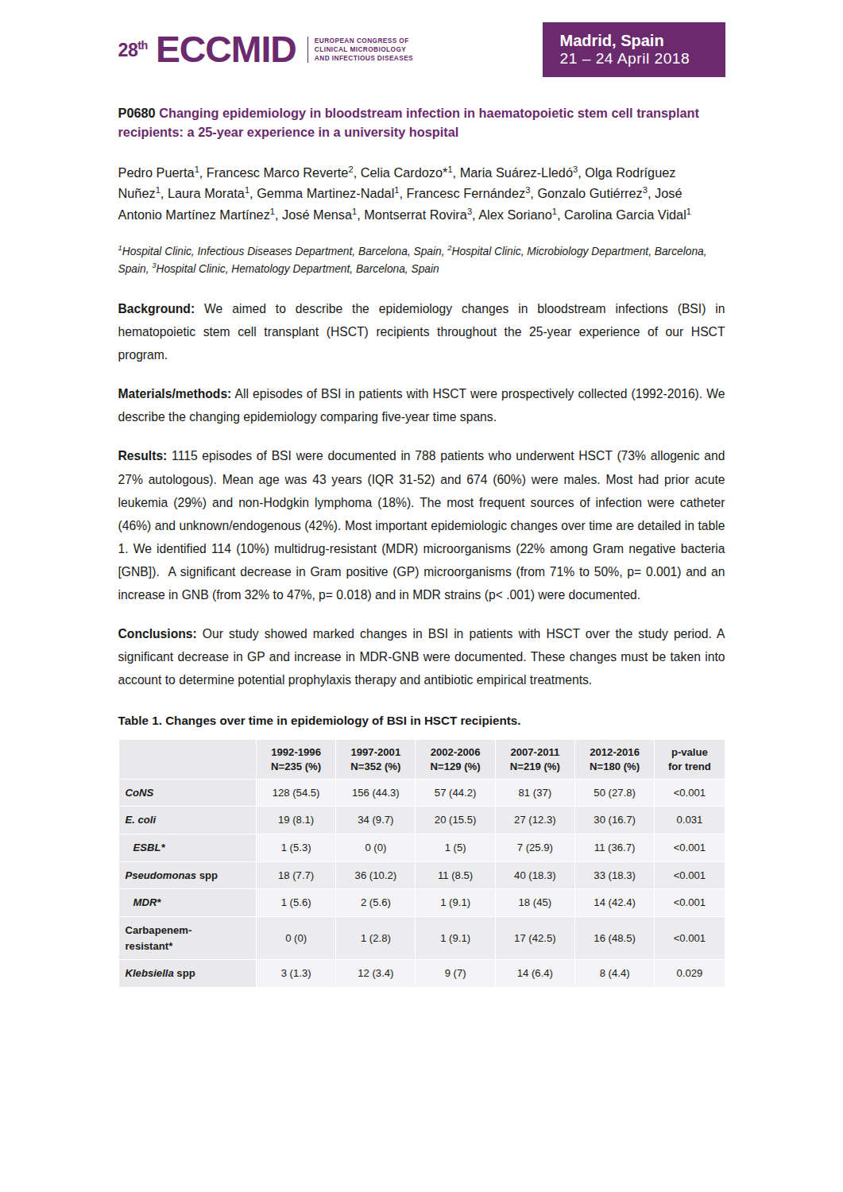28th ECCMID European Congress of
Clinical Microbiology
and Infectious Diseases
Madrid, Spain 21 – 24 April 2018
P0680 Changing epidemiology in bloodstream infection in haematopoietic stem cell transplant recipients: a 25-year experience in a university hospital
Pedro Puerta1, Francesc Marco Reverte2, Celia Cardozo*1, Maria Suárez-Lledó3, Olga Rodríguez Nuñez1, Laura Morata1, Gemma Martinez-Nadal1, Francesc Fernández3, Gonzalo Gutiérrez3, José Antonio Martínez Martínez1, José Mensa1, Montserrat Rovira3, Alex Soriano1, Carolina Garcia Vidal1
1Hospital Clinic, Infectious Diseases Department, Barcelona, Spain, 2Hospital Clinic, Microbiology Department, Barcelona, Spain, 3Hospital Clinic, Hematology Department, Barcelona, Spain
Background: We aimed to describe the epidemiology changes in bloodstream infections (BSI) in hematopoietic stem cell transplant (HSCT) recipients throughout the 25-year experience of our HSCT program.
Materials/methods: All episodes of BSI in patients with HSCT were prospectively collected (1992-2016). We describe the changing epidemiology comparing five-year time spans.
Results: 1115 episodes of BSI were documented in 788 patients who underwent HSCT (73% allogenic and 27% autologous). Mean age was 43 years (IQR 31-52) and 674 (60%) were males. Most had prior acute leukemia (29%) and non-Hodgkin lymphoma (18%). The most frequent sources of infection were catheter (46%) and unknown/endogenous (42%). Most important epidemiologic changes over time are detailed in table 1. We identified 114 (10%) multidrug-resistant (MDR) microorganisms (22% among Gram negative bacteria [GNB]). A significant decrease in Gram positive (GP) microorganisms (from 71% to 50%, p= 0.001) and an increase in GNB (from 32% to 47%, p= 0.018) and in MDR strains (p< .001) were documented.
Conclusions: Our study showed marked changes in BSI in patients with HSCT over the study period. A significant decrease in GP and increase in MDR-GNB were documented. These changes must be taken into account to determine potential prophylaxis therapy and antibiotic empirical treatments.
Table 1. Changes over time in epidemiology of BSI in HSCT recipients.
| | 1992-1996 N=235 (%) | 1997-2001 N=352 (%) | 2002-2006 N=129 (%) | 2007-2011 N=219 (%) | 2012-2016 N=180 (%) | p-value for trend |
| --- | --- | --- | --- | --- | --- | --- |
| CoNS | 128 (54.5) | 156 (44.3) | 57 (44.2) | 81 (37) | 50 (27.8) | <0.001 |
| E. coli | 19 (8.1) | 34 (9.7) | 20 (15.5) | 27 (12.3) | 30 (16.7) | 0.031 |
| ESBL* | 1 (5.3) | 0 (0) | 1 (5) | 7 (25.9) | 11 (36.7) | <0.001 |
| Pseudomonas spp | 18 (7.7) | 36 (10.2) | 11 (8.5) | 40 (18.3) | 33 (18.3) | <0.001 |
| MDR* | 1 (5.6) | 2 (5.6) | 1 (9.1) | 18 (45) | 14 (42.4) | <0.001 |
| Carbapenem- resistant* | 0 (0) | 1 (2.8) | 1 (9.1) | 17 (42.5) | 16 (48.5) | <0.001 |
| Klebsiella spp | 3 (1.3) | 12 (3.4) | 9 (7) | 14 (6.4) | 8 (4.4) | 0.029 |